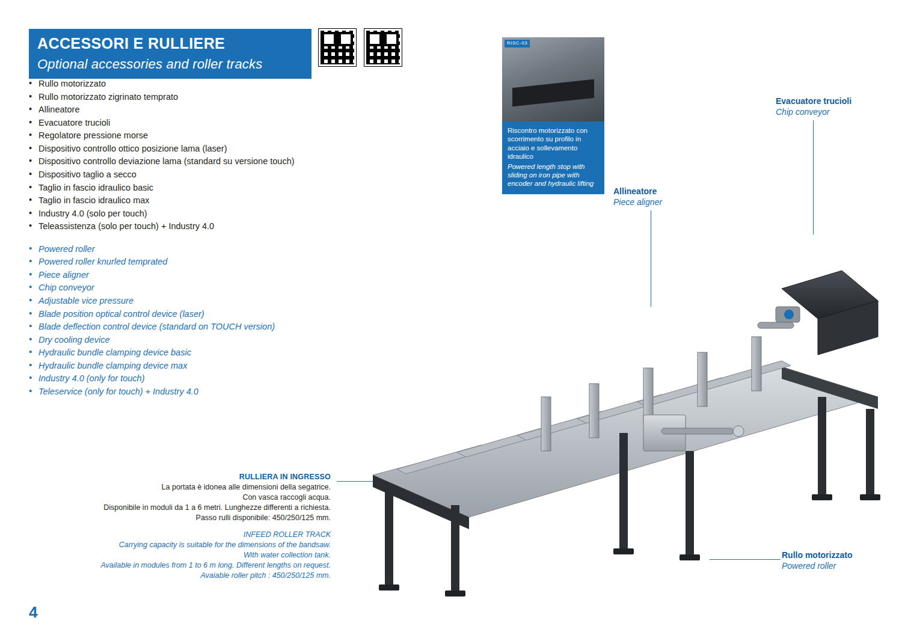Accessori e rulliere
Optional accessories and roller tracks
Rullo motorizzato
Rullo motorizzato zigrinato temprato
Allineatore
Evacuatore trucioli
Regolatore pressione morse
Dispositivo controllo ottico posizione lama (laser)
Dispositivo controllo deviazione lama (standard su versione touch)
Dispositivo taglio a secco
Taglio in fascio idraulico basic
Taglio in fascio idraulico max
Industry 4.0 (solo per touch)
Teleassistenza (solo per touch) + Industry 4.0
Powered roller
Powered roller knurled temprated
Piece aligner
Chip conveyor
Adjustable vice pressure
Blade position optical control device (laser)
Blade deflection control device (standard on TOUCH version)
Dry cooling device
Hydraulic bundle clamping device basic
Hydraulic bundle clamping device max
Industry 4.0 (only for touch)
Teleservice (only for touch) + Industry 4.0
RISC-03
Riscontro motorizzato con scorrimento su profilo in acciaio e sollevamento idraulico Powered length stop with sliding on iron pipe with encoder and hydraulic lifting
Evacuatore trucioli Chip conveyor
Allineatore Piece aligner
Rullo motorizzato Powered roller
RULLIERA IN INGRESSO
La portata è idonea alle dimensioni della segatrice.
Con vasca raccogli acqua.
Disponibile in moduli da 1 a 6 metri. Lunghezze differenti a richiesta.
Passo rulli disponibile: 450/250/125 mm.
INFEED ROLLER TRACK Carrying capacity is suitable for the dimensions of the bandsaw.
With water collection tank.
Available in modules from 1 to 6 m long. Different lengths on request.
Avaiable roller pitch : 450/250/125 mm.
4